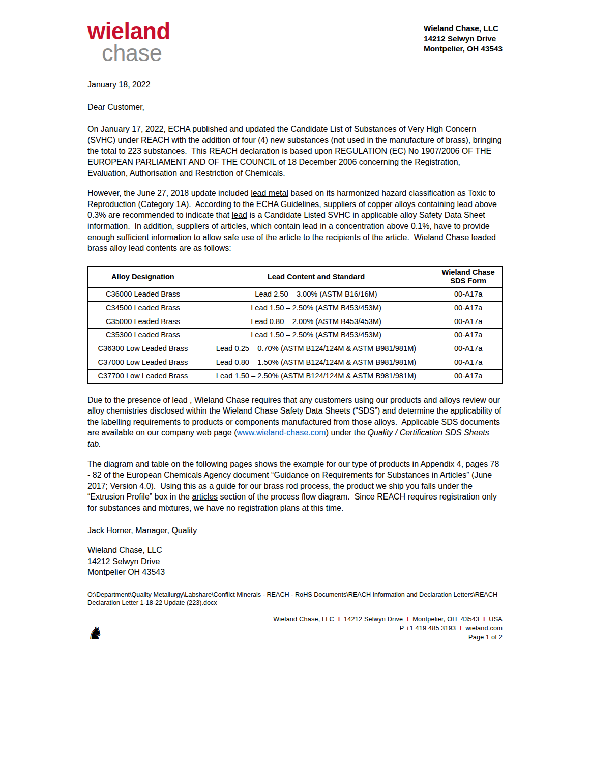wieland chase
Wieland Chase, LLC
14212 Selwyn Drive
Montpelier, OH 43543
January 18, 2022
Dear Customer,
On January 17, 2022, ECHA published and updated the Candidate List of Substances of Very High Concern (SVHC) under REACH with the addition of four (4) new substances (not used in the manufacture of brass), bringing the total to 223 substances. This REACH declaration is based upon REGULATION (EC) No 1907/2006 OF THE EUROPEAN PARLIAMENT AND OF THE COUNCIL of 18 December 2006 concerning the Registration, Evaluation, Authorisation and Restriction of Chemicals.
However, the June 27, 2018 update included lead metal based on its harmonized hazard classification as Toxic to Reproduction (Category 1A). According to the ECHA Guidelines, suppliers of copper alloys containing lead above 0.3% are recommended to indicate that lead is a Candidate Listed SVHC in applicable alloy Safety Data Sheet information. In addition, suppliers of articles, which contain lead in a concentration above 0.1%, have to provide enough sufficient information to allow safe use of the article to the recipients of the article. Wieland Chase leaded brass alloy lead contents are as follows:
| Alloy Designation | Lead Content and Standard | Wieland Chase SDS Form |
| --- | --- | --- |
| C36000 Leaded Brass | Lead 2.50 – 3.00% (ASTM B16/16M) | 00-A17a |
| C34500 Leaded Brass | Lead 1.50 – 2.50% (ASTM B453/453M) | 00-A17a |
| C35000 Leaded Brass | Lead 0.80 – 2.00% (ASTM B453/453M) | 00-A17a |
| C35300 Leaded Brass | Lead 1.50 – 2.50% (ASTM B453/453M) | 00-A17a |
| C36300 Low Leaded Brass | Lead 0.25 – 0.70% (ASTM B124/124M & ASTM B981/981M) | 00-A17a |
| C37000 Low Leaded Brass | Lead 0.80 – 1.50% (ASTM B124/124M & ASTM B981/981M) | 00-A17a |
| C37700 Low Leaded Brass | Lead 1.50 – 2.50% (ASTM B124/124M & ASTM B981/981M) | 00-A17a |
Due to the presence of lead , Wieland Chase requires that any customers using our products and alloys review our alloy chemistries disclosed within the Wieland Chase Safety Data Sheets (“SDS”) and determine the applicability of the labelling requirements to products or components manufactured from those alloys. Applicable SDS documents are available on our company web page (www.wieland-chase.com) under the Quality / Certification SDS Sheets tab.
The diagram and table on the following pages shows the example for our type of products in Appendix 4, pages 78 - 82 of the European Chemicals Agency document “Guidance on Requirements for Substances in Articles” (June 2017; Version 4.0). Using this as a guide for our brass rod process, the product we ship you falls under the “Extrusion Profile” box in the articles section of the process flow diagram. Since REACH requires registration only for substances and mixtures, we have no registration plans at this time.
Jack Horner, Manager, Quality
Wieland Chase, LLC
14212 Selwyn Drive
Montpelier OH 43543
O:\Department\Quality Metallurgy\Labshare\Conflict Minerals - REACH - RoHS Documents\REACH Information and Declaration Letters\REACH Declaration Letter 1-18-22 Update (223).docx
♞
Wieland Chase, LLC l 14212 Selwyn Drive l Montpelier, OH 43543 l USA
P +1 419 485 3193 l wieland.com
Page 1 of 2